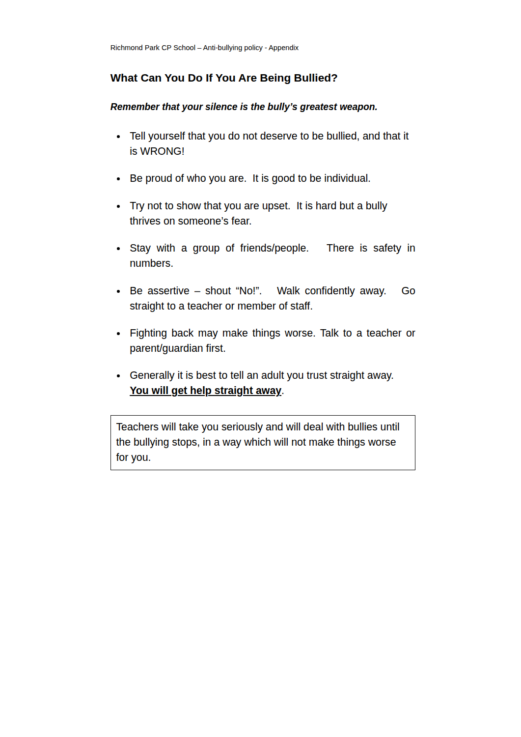Richmond Park CP School – Anti-bullying policy - Appendix
What Can You Do If You Are Being Bullied?
Remember that your silence is the bully’s greatest weapon.
Tell yourself that you do not deserve to be bullied, and that it is WRONG!
Be proud of who you are. It is good to be individual.
Try not to show that you are upset. It is hard but a bully thrives on someone’s fear.
Stay with a group of friends/people. There is safety in numbers.
Be assertive – shout “No!”. Walk confidently away. Go straight to a teacher or member of staff.
Fighting back may make things worse. Talk to a teacher or parent/guardian first.
Generally it is best to tell an adult you trust straight away. You will get help straight away.
Teachers will take you seriously and will deal with bullies until the bullying stops, in a way which will not make things worse for you.